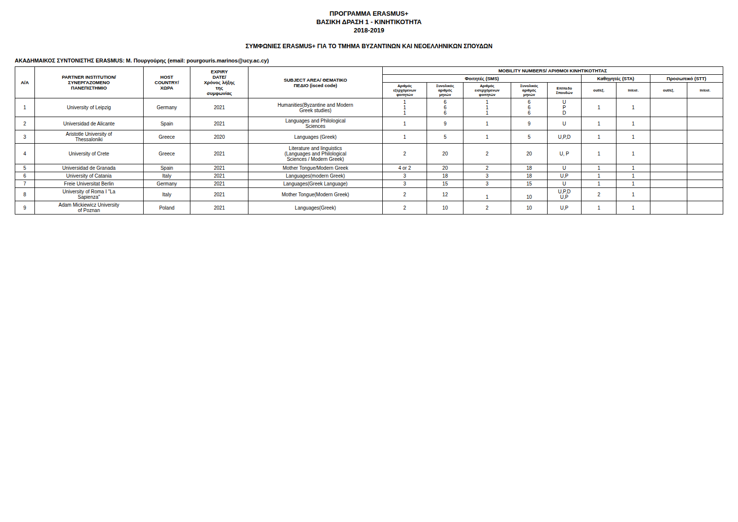ΠΡΟΓΡΑΜΜΑ ERASMUS+
ΒΑΣΙΚΗ ΔΡΑΣΗ 1 - ΚΙΝΗΤΙΚΟΤΗΤΑ
2018-2019
ΣΥΜΦΩΝΙΕΣ ERASMUS+ ΓΙΑ ΤΟ ΤΜΗΜΑ ΒΥΖΑΝΤΙΝΩΝ ΚΑΙ ΝΕΟΕΛΛΗΝΙΚΩΝ ΣΠΟΥΔΩΝ
ΑΚΑΔΗΜΑΙΚΟΣ ΣΥΝΤΟΝΙΣΤΗΣ ERASMUS: Μ. Πουργούρης (email: pourgouris.marinos@ucy.ac.cy)
| A/A | PARTNER INSTITUTION/ ΣΥΝΕΡΓΑΖΟΜΕΝΟ ΠΑΝΕΠΙΣΤΗΜΙΟ | HOST COUNTRY/ ΧΩΡΑ | EXPIRY DATE/ Χρόνος λήξης της συμφωνίας | SUBJECT AREA/ ΘΕΜΑΤΙΚΟ ΠΕΔΙΟ (isced code) | MOBILITY NUMBERS/ ΑΡΙΘΜΟΙ ΚΙΝΗΤΙΚΟΤΗΤΑΣ |
| --- | --- | --- | --- | --- | --- |
| Φοιτητές (SMS) | Καθηγητές (STA) | Προσωπικό (STT) |
| Αριθμός εξερχόμενων φοιτητών | Συνολικός αριθμός μηνών | Αριθμός εισερχόμενων φοιτητών | Συνολικός αριθμός μηνών | Επίπεδο Σπουδών | out/εξ. | in/εισ. | out/εξ. | in/εισ. |
| 1 | University of Leipzig | Germany | 2021 | Humanities(Byzantine and Modern Greek studies) | 1 1 1 | 6 6 6 | 1 1 1 | 6 6 6 | U P D | 1 | 1 | | |
| 2 | Universidad de Alicante | Spain | 2021 | Languages and Philological Sciences | 1 | 9 | 1 | 9 | U | 1 | 1 | | |
| 3 | Aristotle University of Thessaloniki | Greece | 2020 | Languages (Greek) | 1 | 5 | 1 | 5 | U,P,D | 1 | 1 | | |
| 4 | University of Crete | Greece | 2021 | Literature and linguistics (Languages and Philological Sciences / Modern Greek) | 2 | 20 | 2 | 20 | U, P | 1 | 1 | | |
| 5 | Universidad de Granada | Spain | 2021 | Mother Tongue/Modern Greek | 4 or 2 | 20 | 2 | 18 | U | 1 | 1 | | |
| 6 | University of Catania | Italy | 2021 | Languages(modern Greek) | 3 | 18 | 3 | 18 | U,P | 1 | 1 | | |
| 7 | Freie Universitat Berlin | Germany | 2021 | Languages(Greek Language) | 3 | 15 | 3 | 15 | U | 1 | 1 | | |
| 8 | University of Roma I "La Sapienza" | Italy | 2021 | Mother Tongue(Modern Greek) | 2 | 12 | 1 | 10 | U,P,D U,P | 2 | 1 | | |
| 9 | Adam Mickiewicz University of Poznan | Poland | 2021 | Languages(Greek) | 2 | 10 | 2 | 10 | U,P | 1 | 1 | | |